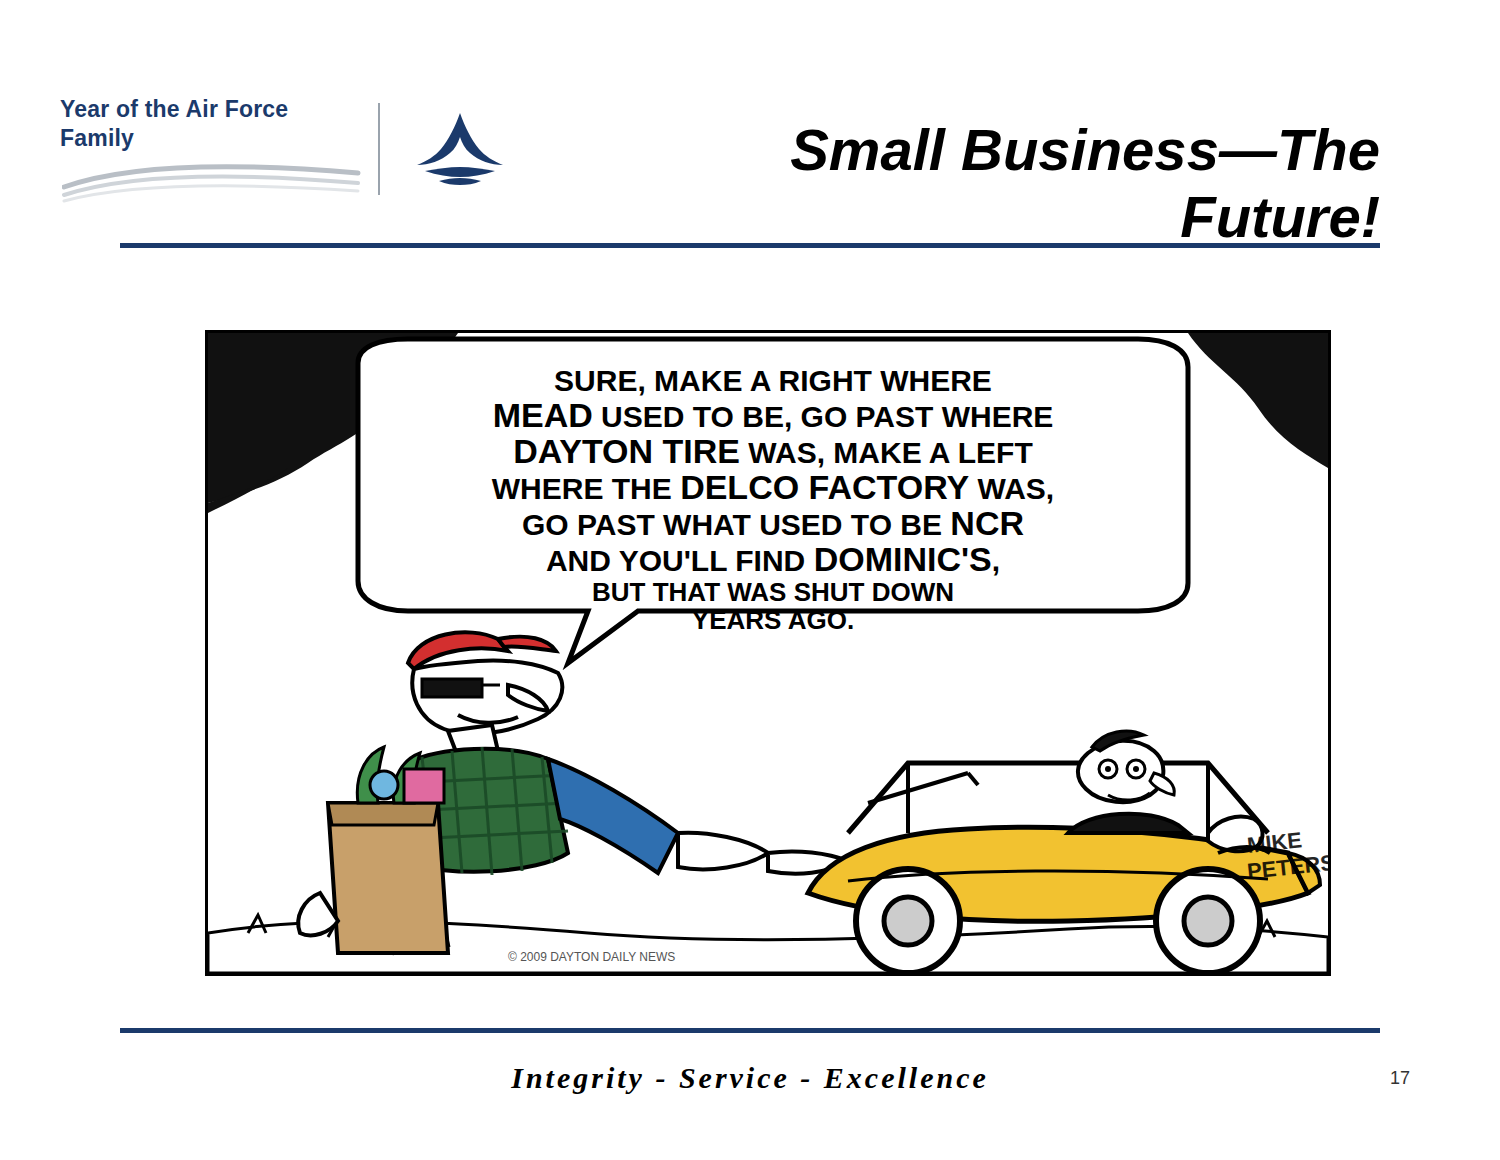Year of the Air Force
Family
Small Business—The Future!
SURE, MAKE A RIGHT WHERE MEAD USED TO BE, GO PAST WHERE DAYTON TIRE WAS, MAKE A LEFT WHERE THE DELCO FACTORY WAS, GO PAST WHAT USED TO BE NCR AND YOU'LL FIND DOMINIC'S, BUT THAT WAS SHUT DOWN YEARS AGO. MIKE PETERS © 2009 DAYTON DAILY NEWS
Integrity - Service - Excellence
17